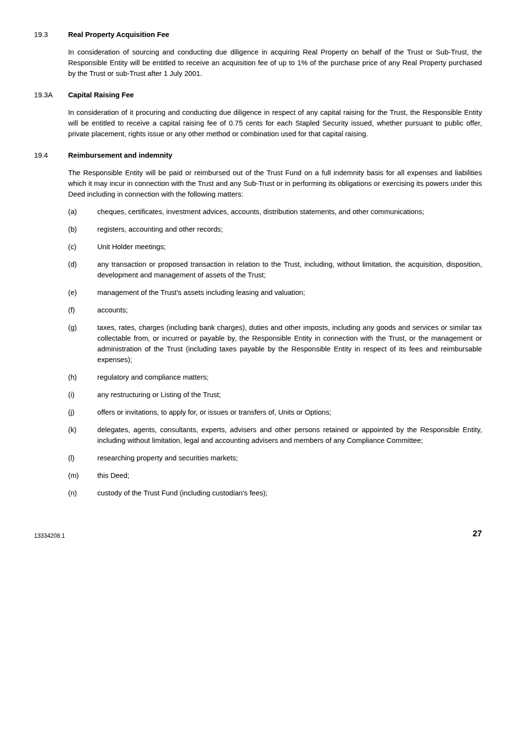19.3 Real Property Acquisition Fee
In consideration of sourcing and conducting due diligence in acquiring Real Property on behalf of the Trust or Sub-Trust, the Responsible Entity will be entitled to receive an acquisition fee of up to 1% of the purchase price of any Real Property purchased by the Trust or sub-Trust after 1 July 2001.
19.3A Capital Raising Fee
In consideration of it procuring and conducting due diligence in respect of any capital raising for the Trust, the Responsible Entity will be entitled to receive a capital raising fee of 0.75 cents for each Stapled Security issued, whether pursuant to public offer, private placement, rights issue or any other method or combination used for that capital raising.
19.4 Reimbursement and indemnity
The Responsible Entity will be paid or reimbursed out of the Trust Fund on a full indemnity basis for all expenses and liabilities which it may incur in connection with the Trust and any Sub-Trust or in performing its obligations or exercising its powers under this Deed including in connection with the following matters:
(a) cheques, certificates, investment advices, accounts, distribution statements, and other communications;
(b) registers, accounting and other records;
(c) Unit Holder meetings;
(d) any transaction or proposed transaction in relation to the Trust, including, without limitation, the acquisition, disposition, development and management of assets of the Trust;
(e) management of the Trust's assets including leasing and valuation;
(f) accounts;
(g) taxes, rates, charges (including bank charges), duties and other imposts, including any goods and services or similar tax collectable from, or incurred or payable by, the Responsible Entity in connection with the Trust, or the management or administration of the Trust (including taxes payable by the Responsible Entity in respect of its fees and reimbursable expenses);
(h) regulatory and compliance matters;
(i) any restructuring or Listing of the Trust;
(j) offers or invitations, to apply for, or issues or transfers of, Units or Options;
(k) delegates, agents, consultants, experts, advisers and other persons retained or appointed by the Responsible Entity, including without limitation, legal and accounting advisers and members of any Compliance Committee;
(l) researching property and securities markets;
(m) this Deed;
(n) custody of the Trust Fund (including custodian's fees);
13334208.1 27